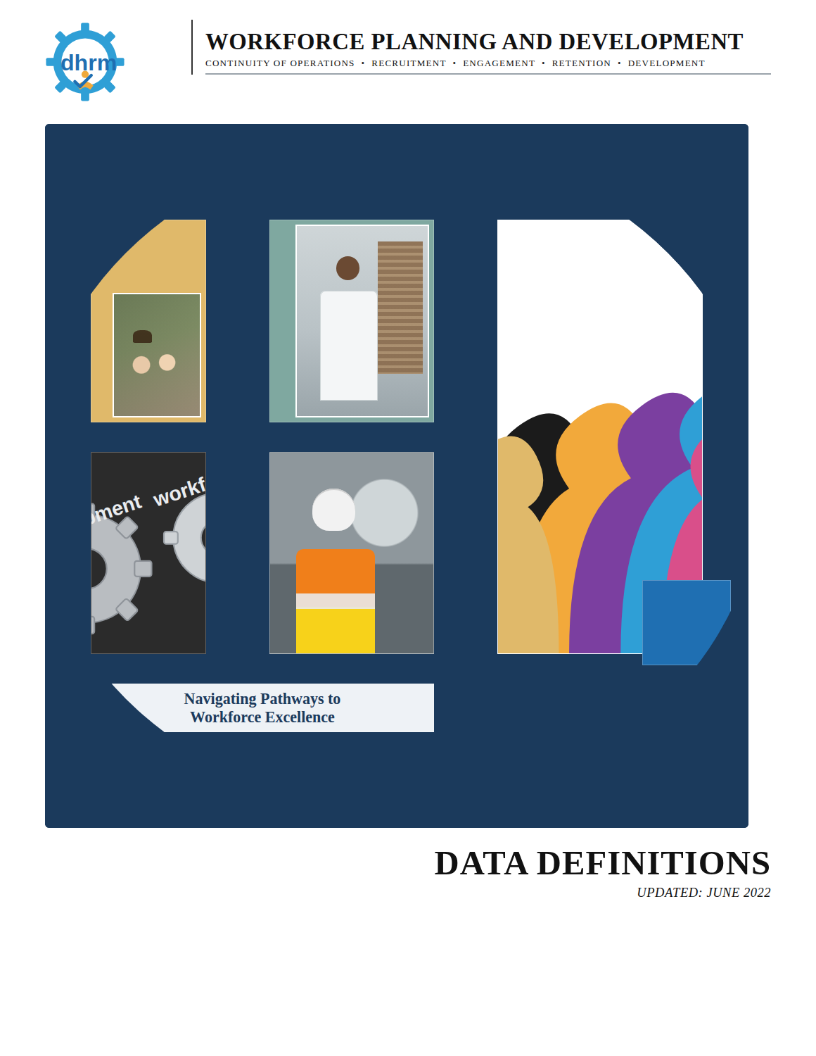dhrm
Workforce Planning and Development
Continuity of Operations • Recruitment • Engagement • Retention • Development
Navigating Pathways to
Workforce Excellence
development workforce
Data Definitions
Updated: June 2022